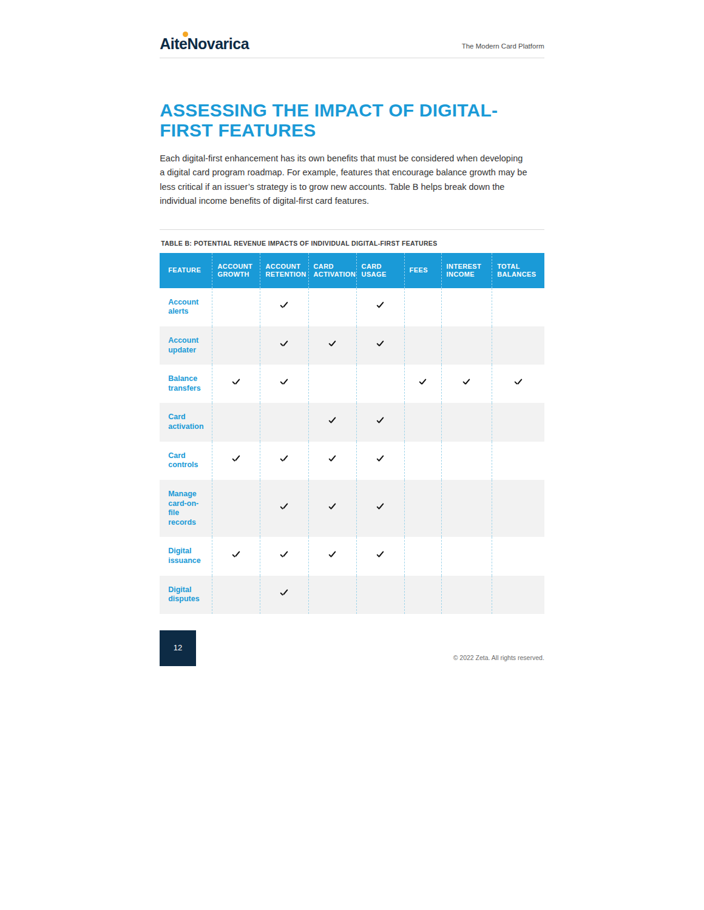Aite Novarica
The Modern Card Platform
Assessing the Impact of Digital-First Features
Each digital-first enhancement has its own benefits that must be considered when developing a digital card program roadmap. For example, features that encourage balance growth may be less critical if an issuer’s strategy is to grow new accounts. Table B helps break down the individual income benefits of digital-first card features.
Table B: Potential Revenue Impacts of Individual Digital-First Features
| Feature | Account Growth | Account Retention | Card Activation | Card Usage | Fees | Interest Income | Total Balances |
| --- | --- | --- | --- | --- | --- | --- | --- |
| Account alerts | | | | | | | |
| Account updater | | | | | | | |
| Balance transfers | | | | | | | |
| Card activation | | | | | | | |
| Card controls | | | | | | | |
| Manage card-on-file records | | | | | | | |
| Digital issuance | | | | | | | |
| Digital disputes | | | | | | | |
12
© 2022 Zeta. All rights reserved.